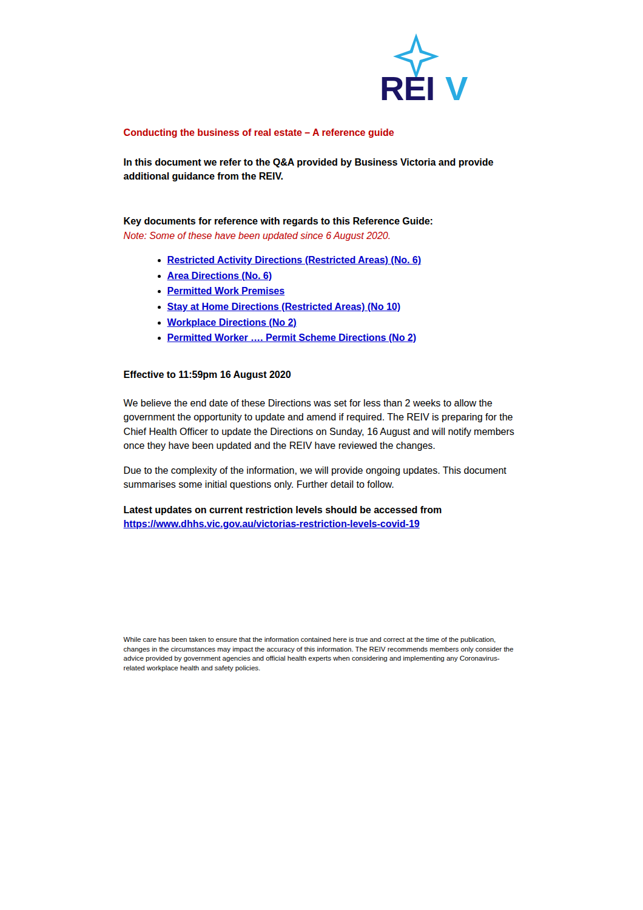REI V
Conducting the business of real estate – A reference guide
In this document we refer to the Q&A provided by Business Victoria and provide additional guidance from the REIV.
Key documents for reference with regards to this Reference Guide:
Note: Some of these have been updated since 6 August 2020.
Restricted Activity Directions (Restricted Areas) (No. 6)
Area Directions (No. 6)
Permitted Work Premises
Stay at Home Directions (Restricted Areas) (No 10)
Workplace Directions (No 2)
Permitted Worker …. Permit Scheme Directions (No 2)
Effective to 11:59pm 16 August 2020
We believe the end date of these Directions was set for less than 2 weeks to allow the government the opportunity to update and amend if required. The REIV is preparing for the Chief Health Officer to update the Directions on Sunday, 16 August and will notify members once they have been updated and the REIV have reviewed the changes.
Due to the complexity of the information, we will provide ongoing updates. This document summarises some initial questions only. Further detail to follow.
Latest updates on current restriction levels should be accessed from
https://www.dhhs.vic.gov.au/victorias-restriction-levels-covid-19
While care has been taken to ensure that the information contained here is true and correct at the time of the publication, changes in the circumstances may impact the accuracy of this information. The REIV recommends members only consider the advice provided by government agencies and official health experts when considering and implementing any Coronavirus-related workplace health and safety policies.